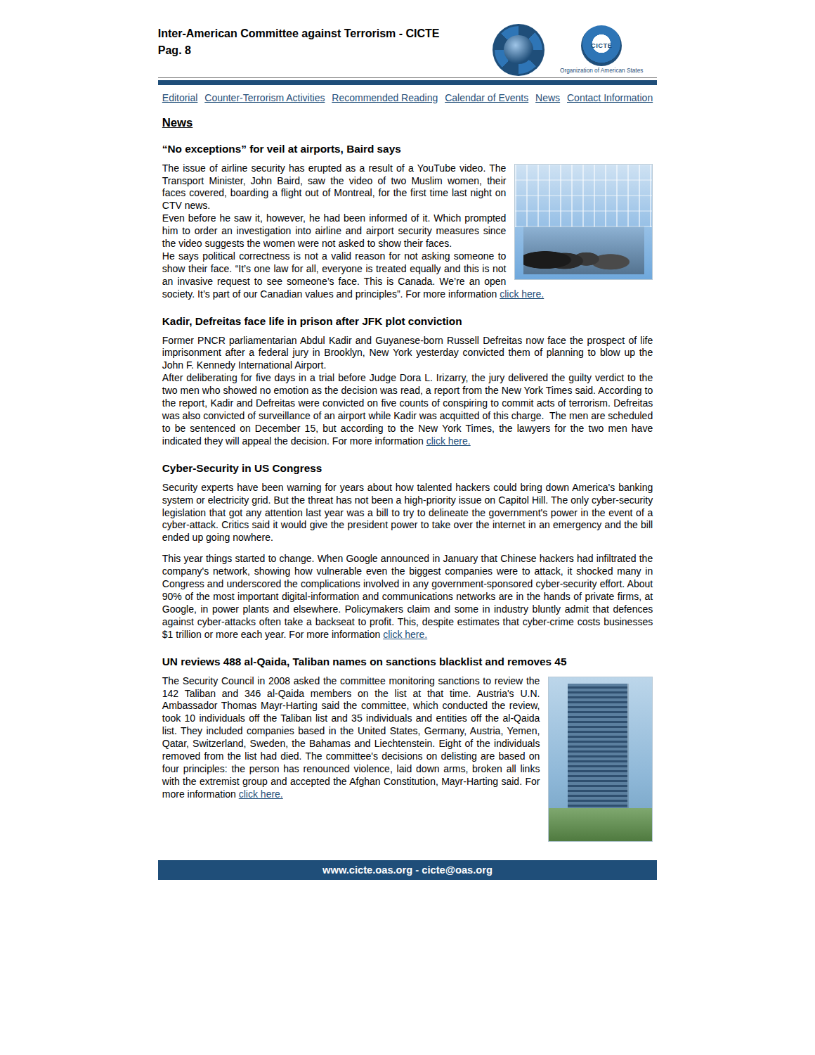Inter-American Committee against Terrorism - CICTE
Pag. 8
Organization of American States
Editorial Counter-Terrorism Activities Recommended Reading Calendar of Events News Contact Information
News
“No exceptions” for veil at airports, Baird says
The issue of airline security has erupted as a result of a YouTube video. The Transport Minister, John Baird, saw the video of two Muslim women, their faces covered, boarding a flight out of Montreal, for the first time last night on CTV news.
Even before he saw it, however, he had been informed of it. Which prompted him to order an investigation into airline and airport security measures since the video suggests the women were not asked to show their faces.
He says political correctness is not a valid reason for not asking someone to show their face. “It’s one law for all, everyone is treated equally and this is not an invasive request to see someone’s face. This is Canada. We’re an open society. It’s part of our Canadian values and principles”. For more information click here.
Kadir, Defreitas face life in prison after JFK plot conviction
Former PNCR parliamentarian Abdul Kadir and Guyanese-born Russell Defreitas now face the prospect of life imprisonment after a federal jury in Brooklyn, New York yesterday convicted them of planning to blow up the John F. Kennedy International Airport.
After deliberating for five days in a trial before Judge Dora L. Irizarry, the jury delivered the guilty verdict to the two men who showed no emotion as the decision was read, a report from the New York Times said. According to the report, Kadir and Defreitas were convicted on five counts of conspiring to commit acts of terrorism. Defreitas was also convicted of surveillance of an airport while Kadir was acquitted of this charge. The men are scheduled to be sentenced on December 15, but according to the New York Times, the lawyers for the two men have indicated they will appeal the decision. For more information click here.
Cyber-Security in US Congress
Security experts have been warning for years about how talented hackers could bring down America's banking system or electricity grid. But the threat has not been a high-priority issue on Capitol Hill. The only cyber-security legislation that got any attention last year was a bill to try to delineate the government's power in the event of a cyber-attack. Critics said it would give the president power to take over the internet in an emergency and the bill ended up going nowhere.
This year things started to change. When Google announced in January that Chinese hackers had infiltrated the company's network, showing how vulnerable even the biggest companies were to attack, it shocked many in Congress and underscored the complications involved in any government-sponsored cyber-security effort. About 90% of the most important digital-information and communications networks are in the hands of private firms, at Google, in power plants and elsewhere. Policymakers claim and some in industry bluntly admit that defences against cyber-attacks often take a backseat to profit. This, despite estimates that cyber-crime costs businesses $1 trillion or more each year. For more information click here.
UN reviews 488 al-Qaida, Taliban names on sanctions blacklist and removes 45
The Security Council in 2008 asked the committee monitoring sanctions to review the 142 Taliban and 346 al-Qaida members on the list at that time. Austria's U.N. Ambassador Thomas Mayr-Harting said the committee, which conducted the review, took 10 individuals off the Taliban list and 35 individuals and entities off the al-Qaida list. They included companies based in the United States, Germany, Austria, Yemen, Qatar, Switzerland, Sweden, the Bahamas and Liechtenstein. Eight of the individuals removed from the list had died. The committee's decisions on delisting are based on four principles: the person has renounced violence, laid down arms, broken all links with the extremist group and accepted the Afghan Constitution, Mayr-Harting said. For more information click here.
www.cicte.oas.org - cicte@oas.org